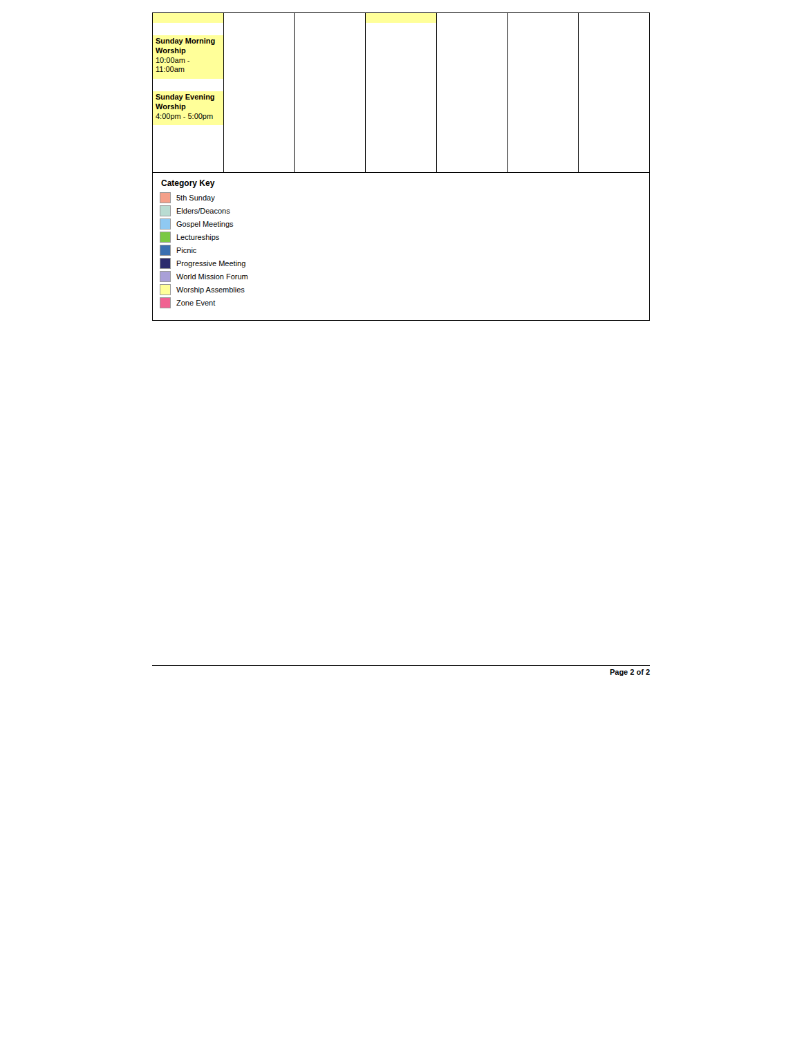| Sunday Morning Worship 10:00am - 11:00am Sunday Evening Worship 4:00pm - 5:00pm | | | | | | |
Category Key
5th Sunday
Elders/Deacons
Gospel Meetings
Lectureships
Picnic
Progressive Meeting
World Mission Forum
Worship Assemblies
Zone Event
Page 2 of 2